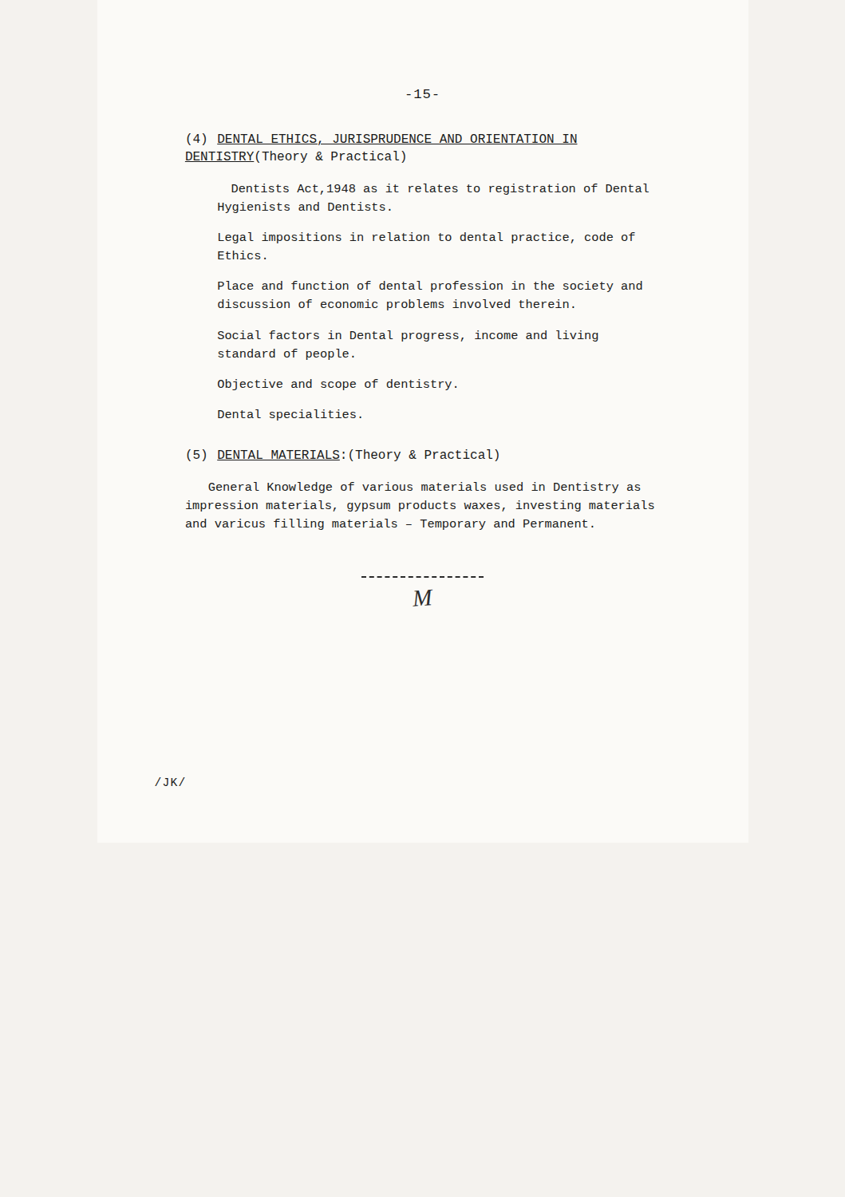-15-
(4) Dental Ethics, Jurisprudence and Orientation in Dentistry(Theory & Practical)
Dentists Act,1948 as it relates to registration of Dental Hygienists and Dentists.
Legal impositions in relation to dental practice, code of Ethics.
Place and function of dental profession in the society and discussion of economic problems involved therein.
Social factors in Dental progress, income and living standard of people.
Objective and scope of dentistry.
Dental specialities.
(5) Dental Materials:(Theory & Practical)
General Knowledge of various materials used in Dentistry as impression materials, gypsum products waxes, investing materials and varicus filling materials – Temporary and Permanent.
M
/JK/